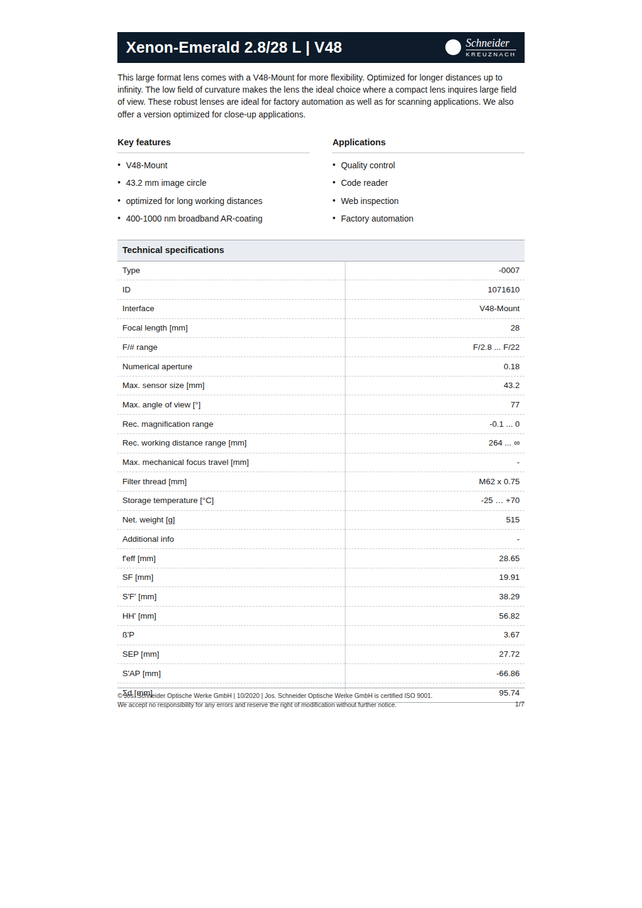Xenon-Emerald 2.8/28 L | V48
Schneider KREUZNACH
This large format lens comes with a V48-Mount for more flexibility. Optimized for longer distances up to infinity. The low field of curvature makes the lens the ideal choice where a compact lens inquires large field of view. These robust lenses are ideal for factory automation as well as for scanning applications. We also offer a version optimized for close-up applications.
Key features
V48-Mount
43.2 mm image circle
optimized for long working distances
400-1000 nm broadband AR-coating
Applications
Quality control
Code reader
Web inspection
Factory automation
Technical specifications
| Type | -0007 |
| ID | 1071610 |
| Interface | V48-Mount |
| Focal length [mm] | 28 |
| F/# range | F/2.8 ... F/22 |
| Numerical aperture | 0.18 |
| Max. sensor size [mm] | 43.2 |
| Max. angle of view [°] | 77 |
| Rec. magnification range | -0.1 ... 0 |
| Rec. working distance range [mm] | 264 ... ∞ |
| Max. mechanical focus travel [mm] | - |
| Filter thread [mm] | M62 x 0.75 |
| Storage temperature [°C] | -25 … +70 |
| Net. weight [g] | 515 |
| Additional info | - |
| f'eff [mm] | 28.65 |
| SF [mm] | 19.91 |
| S'F' [mm] | 38.29 |
| HH' [mm] | 56.82 |
| ß'P | 3.67 |
| SEP [mm] | 27.72 |
| S'AP [mm] | -66.86 |
| Σd [mm] | 95.74 |
© Jos. Schneider Optische Werke GmbH | 10/2020 | Jos. Schneider Optische Werke GmbH is certified ISO 9001.
We accept no responsibility for any errors and reserve the right of modification without further notice.
1/7